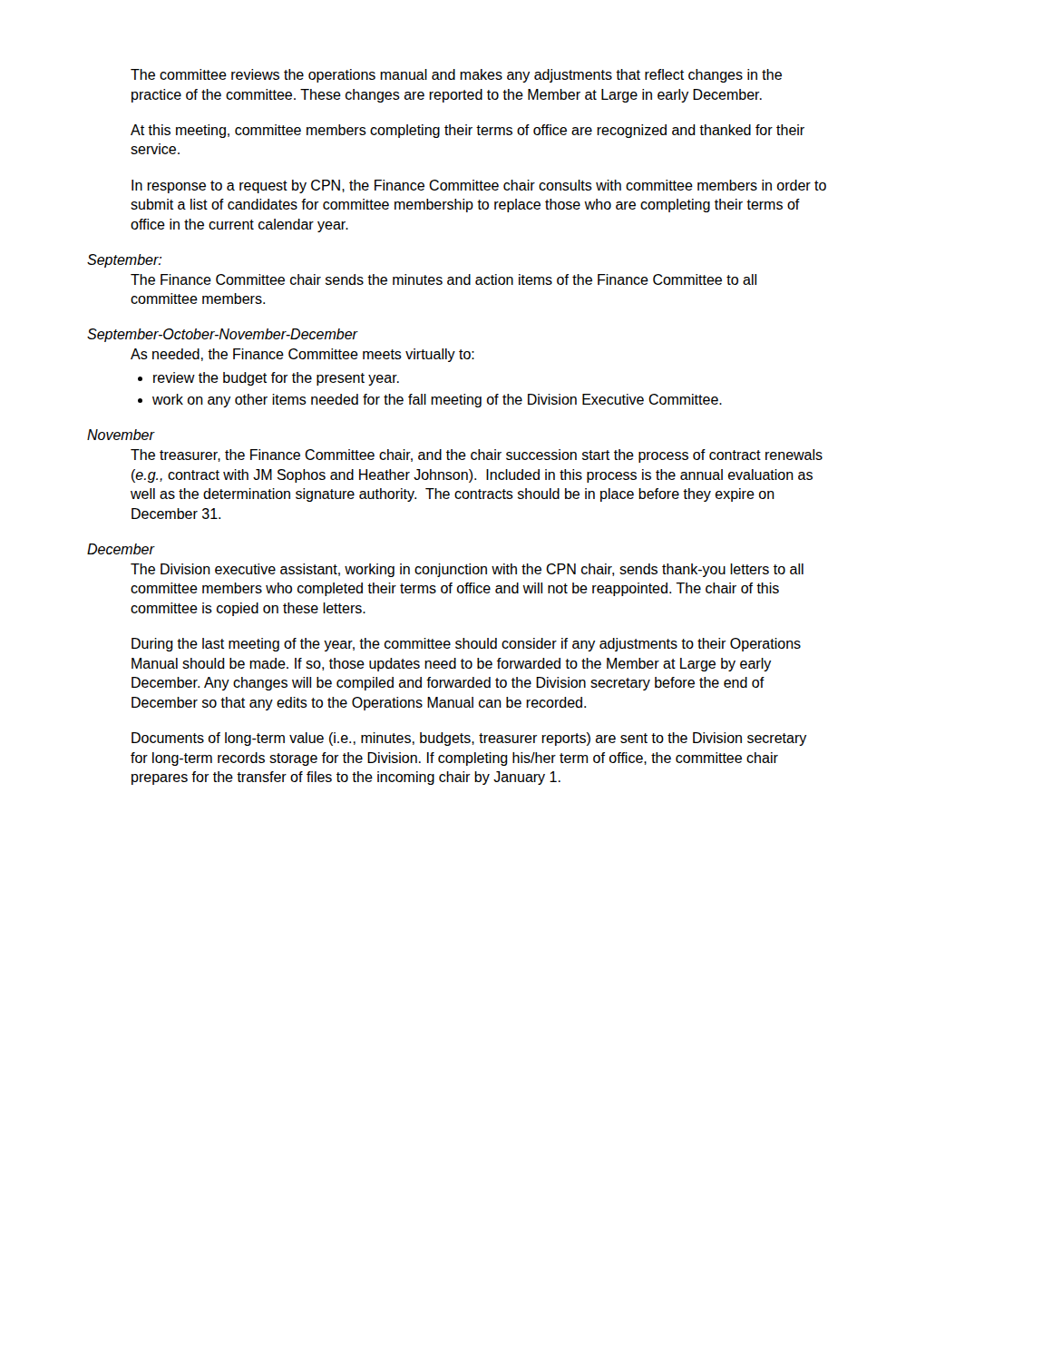The committee reviews the operations manual and makes any adjustments that reflect changes in the practice of the committee. These changes are reported to the Member at Large in early December.
At this meeting, committee members completing their terms of office are recognized and thanked for their service.
In response to a request by CPN, the Finance Committee chair consults with committee members in order to submit a list of candidates for committee membership to replace those who are completing their terms of office in the current calendar year.
September:
The Finance Committee chair sends the minutes and action items of the Finance Committee to all committee members.
September-October-November-December
As needed, the Finance Committee meets virtually to:
review the budget for the present year.
work on any other items needed for the fall meeting of the Division Executive Committee.
November
The treasurer, the Finance Committee chair, and the chair succession start the process of contract renewals (e.g., contract with JM Sophos and Heather Johnson). Included in this process is the annual evaluation as well as the determination signature authority. The contracts should be in place before they expire on December 31.
December
The Division executive assistant, working in conjunction with the CPN chair, sends thank-you letters to all committee members who completed their terms of office and will not be reappointed. The chair of this committee is copied on these letters.
During the last meeting of the year, the committee should consider if any adjustments to their Operations Manual should be made. If so, those updates need to be forwarded to the Member at Large by early December. Any changes will be compiled and forwarded to the Division secretary before the end of December so that any edits to the Operations Manual can be recorded.
Documents of long-term value (i.e., minutes, budgets, treasurer reports) are sent to the Division secretary for long-term records storage for the Division. If completing his/her term of office, the committee chair prepares for the transfer of files to the incoming chair by January 1.